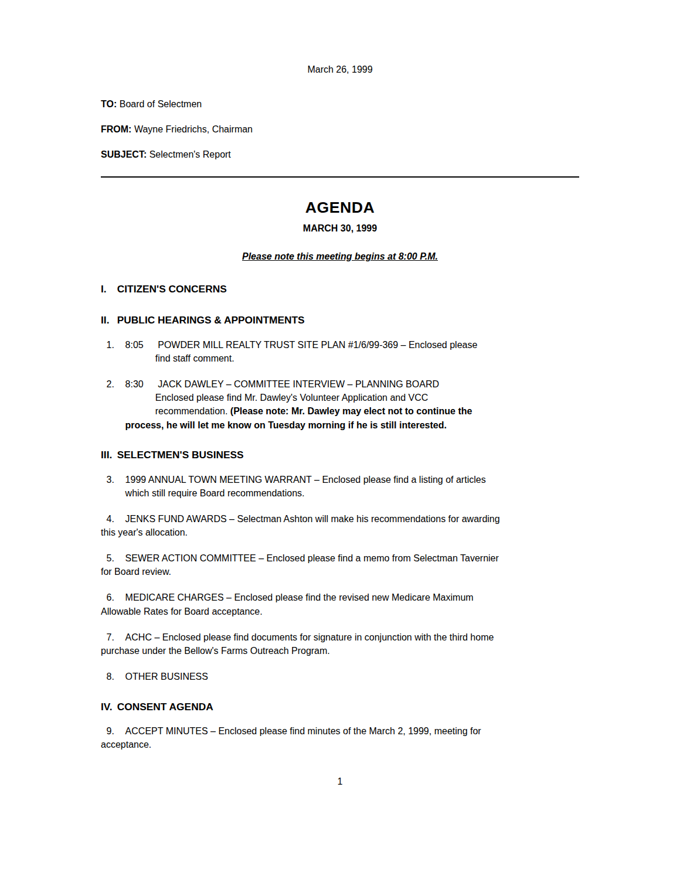March 26, 1999
TO: Board of Selectmen
FROM: Wayne Friedrichs, Chairman
SUBJECT: Selectmen's Report
AGENDA
MARCH 30, 1999
Please note this meeting begins at 8:00 P.M.
I. CITIZEN'S CONCERNS
II. PUBLIC HEARINGS & APPOINTMENTS
1. 8:05 POWDER MILL REALTY TRUST SITE PLAN #1/6/99-369 – Enclosed please find staff comment.
2. 8:30 JACK DAWLEY – COMMITTEE INTERVIEW – PLANNING BOARD Enclosed please find Mr. Dawley's Volunteer Application and VCC recommendation. (Please note: Mr. Dawley may elect not to continue the process, he will let me know on Tuesday morning if he is still interested.
III. SELECTMEN'S BUSINESS
3. 1999 ANNUAL TOWN MEETING WARRANT – Enclosed please find a listing of articles which still require Board recommendations.
4. JENKS FUND AWARDS – Selectman Ashton will make his recommendations for awarding this year's allocation.
5. SEWER ACTION COMMITTEE – Enclosed please find a memo from Selectman Tavernier for Board review.
6. MEDICARE CHARGES – Enclosed please find the revised new Medicare Maximum Allowable Rates for Board acceptance.
7. ACHC – Enclosed please find documents for signature in conjunction with the third home purchase under the Bellow's Farms Outreach Program.
8. OTHER BUSINESS
IV. CONSENT AGENDA
9. ACCEPT MINUTES – Enclosed please find minutes of the March 2, 1999, meeting for acceptance.
1